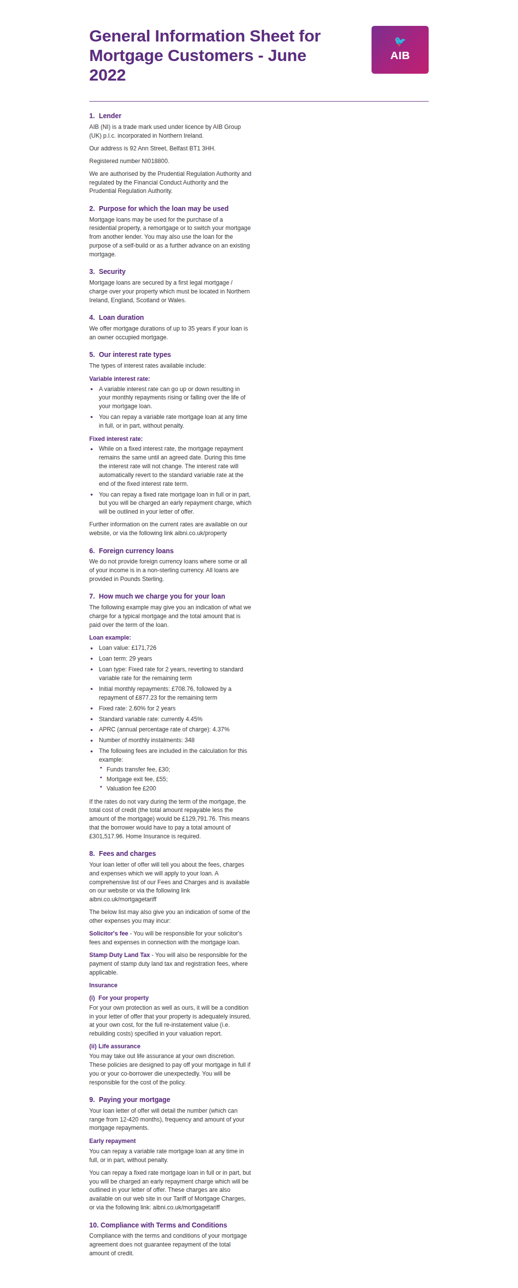General Information Sheet for
Mortgage Customers - June 2022
🐦
AIB
1. Lender
AIB (NI) is a trade mark used under licence by AIB Group (UK) p.l.c. incorporated in Northern Ireland.
Our address is 92 Ann Street, Belfast BT1 3HH.
Registered number NI018800.
We are authorised by the Prudential Regulation Authority and regulated by the Financial Conduct Authority and the Prudential Regulation Authority.
2. Purpose for which the loan may be used
Mortgage loans may be used for the purchase of a residential property, a remortgage or to switch your mortgage from another lender. You may also use the loan for the purpose of a self-build or as a further advance on an existing mortgage.
3. Security
Mortgage loans are secured by a first legal mortgage / charge over your property which must be located in Northern Ireland, England, Scotland or Wales.
4. Loan duration
We offer mortgage durations of up to 35 years if your loan is an owner occupied mortgage.
5. Our interest rate types
The types of interest rates available include:
Variable interest rate:
A variable interest rate can go up or down resulting in your monthly repayments rising or falling over the life of your mortgage loan.
You can repay a variable rate mortgage loan at any time in full, or in part, without penalty.
Fixed interest rate:
While on a fixed interest rate, the mortgage repayment remains the same until an agreed date. During this time the interest rate will not change. The interest rate will automatically revert to the standard variable rate at the end of the fixed interest rate term.
You can repay a fixed rate mortgage loan in full or in part, but you will be charged an early repayment charge, which will be outlined in your letter of offer.
Further information on the current rates are available on our website, or via the following link aibni.co.uk/property
6. Foreign currency loans
We do not provide foreign currency loans where some or all of your income is in a non-sterling currency. All loans are provided in Pounds Sterling.
7. How much we charge you for your loan
The following example may give you an indication of what we charge for a typical mortgage and the total amount that is paid over the term of the loan.
Loan example:
Loan value: £171,726
Loan term: 29 years
Loan type: Fixed rate for 2 years, reverting to standard variable rate for the remaining term
Initial monthly repayments: £708.76, followed by a repayment of £877.23 for the remaining term
Fixed rate: 2.60% for 2 years
Standard variable rate: currently 4.45%
APRC (annual percentage rate of charge): 4.37%
Number of monthly instalments: 348
The following fees are included in the calculation for this example:
Funds transfer fee, £30;
Mortgage exit fee, £55;
Valuation fee £200
If the rates do not vary during the term of the mortgage, the total cost of credit (the total amount repayable less the amount of the mortgage) would be £129,791.76. This means that the borrower would have to pay a total amount of £301,517.96. Home Insurance is required.
8. Fees and charges
Your loan letter of offer will tell you about the fees, charges and expenses which we will apply to your loan. A comprehensive list of our Fees and Charges and is available on our website or via the following link aibni.co.uk/mortgagetariff
The below list may also give you an indication of some of the other expenses you may incur:
Solicitor's fee - You will be responsible for your solicitor's fees and expenses in connection with the mortgage loan.
Stamp Duty Land Tax - You will also be responsible for the payment of stamp duty land tax and registration fees, where applicable.
Insurance
(i) For your property
For your own protection as well as ours, it will be a condition in your letter of offer that your property is adequately insured, at your own cost, for the full re-instatement value (i.e. rebuilding costs) specified in your valuation report.
(ii) Life assurance
You may take out life assurance at your own discretion. These policies are designed to pay off your mortgage in full if you or your co-borrower die unexpectedly. You will be responsible for the cost of the policy.
9. Paying your mortgage
Your loan letter of offer will detail the number (which can range from 12-420 months), frequency and amount of your mortgage repayments.
Early repayment
You can repay a variable rate mortgage loan at any time in full, or in part, without penalty.
You can repay a fixed rate mortgage loan in full or in part, but you will be charged an early repayment charge which will be outlined in your letter of offer. These charges are also available on our web site in our Tariff of Mortgage Charges, or via the following link: aibni.co.uk/mortgagetariff
10. Compliance with Terms and Conditions
Compliance with the terms and conditions of your mortgage agreement does not guarantee repayment of the total amount of credit.